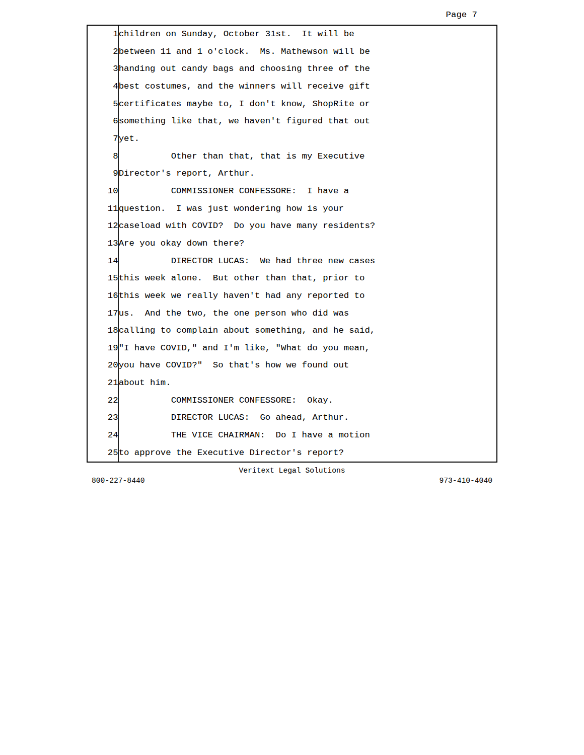Page 7
| 1 | children on Sunday, October 31st. It will be |
| 2 | between 11 and 1 o'clock. Ms. Mathewson will be |
| 3 | handing out candy bags and choosing three of the |
| 4 | best costumes, and the winners will receive gift |
| 5 | certificates maybe to, I don't know, ShopRite or |
| 6 | something like that, we haven't figured that out |
| 7 | yet. |
| 8 | Other than that, that is my Executive |
| 9 | Director's report, Arthur. |
| 10 | COMMISSIONER CONFESSORE: I have a |
| 11 | question. I was just wondering how is your |
| 12 | caseload with COVID? Do you have many residents? |
| 13 | Are you okay down there? |
| 14 | DIRECTOR LUCAS: We had three new cases |
| 15 | this week alone. But other than that, prior to |
| 16 | this week we really haven't had any reported to |
| 17 | us. And the two, the one person who did was |
| 18 | calling to complain about something, and he said, |
| 19 | "I have COVID," and I'm like, "What do you mean, |
| 20 | you have COVID?" So that's how we found out |
| 21 | about him. |
| 22 | COMMISSIONER CONFESSORE: Okay. |
| 23 | DIRECTOR LUCAS: Go ahead, Arthur. |
| 24 | THE VICE CHAIRMAN: Do I have a motion |
| 25 | to approve the Executive Director's report? |
Veritext Legal Solutions
800-227-8440 973-410-4040